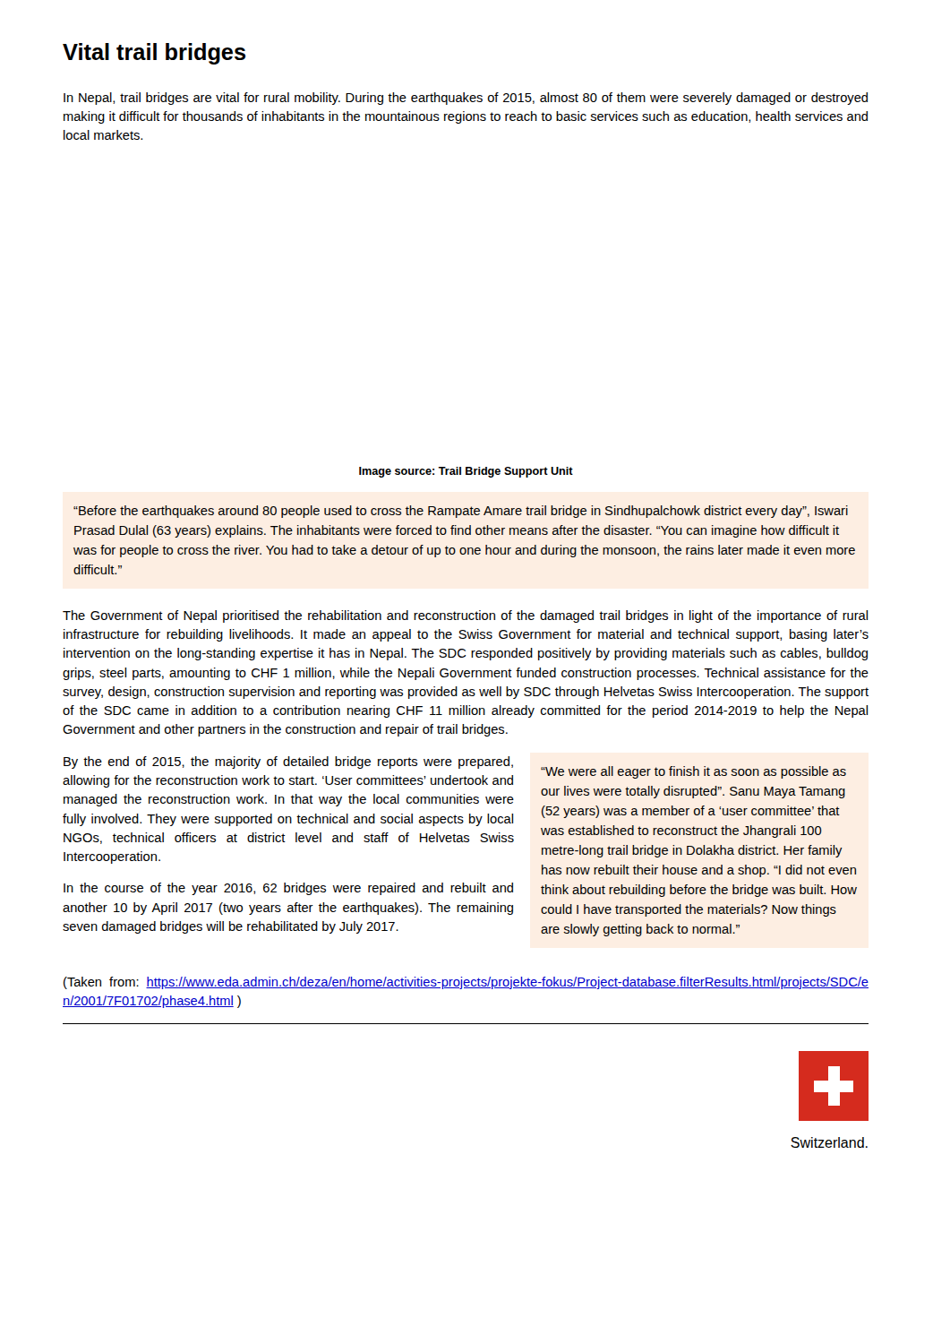Vital trail bridges
In Nepal, trail bridges are vital for rural mobility. During the earthquakes of 2015, almost 80 of them were severely damaged or destroyed making it difficult for thousands of inhabitants in the mountainous regions to reach to basic services such as education, health services and local markets.
Image source: Trail Bridge Support Unit
“Before the earthquakes around 80 people used to cross the Rampate Amare trail bridge in Sindhupalchowk district every day”, Iswari Prasad Dulal (63 years) explains. The inhabitants were forced to find other means after the disaster. “You can imagine how difficult it was for people to cross the river. You had to take a detour of up to one hour and during the monsoon, the rains later made it even more difficult.”
The Government of Nepal prioritised the rehabilitation and reconstruction of the damaged trail bridges in light of the importance of rural infrastructure for rebuilding livelihoods. It made an appeal to the Swiss Government for material and technical support, basing later’s intervention on the long-standing expertise it has in Nepal. The SDC responded positively by providing materials such as cables, bulldog grips, steel parts, amounting to CHF 1 million, while the Nepali Government funded construction processes. Technical assistance for the survey, design, construction supervision and reporting was provided as well by SDC through Helvetas Swiss Intercooperation. The support of the SDC came in addition to a contribution nearing CHF 11 million already committed for the period 2014-2019 to help the Nepal Government and other partners in the construction and repair of trail bridges.
“We were all eager to finish it as soon as possible as our lives were totally disrupted”. Sanu Maya Tamang (52 years) was a member of a ‘user committee’ that was established to reconstruct the Jhangrali 100 metre-long trail bridge in Dolakha district. Her family has now rebuilt their house and a shop. “I did not even think about rebuilding before the bridge was built. How could I have transported the materials? Now things are slowly getting back to normal.”
By the end of 2015, the majority of detailed bridge reports were prepared, allowing for the reconstruction work to start. ‘User committees’ undertook and managed the reconstruction work. In that way the local communities were fully involved. They were supported on technical and social aspects by local NGOs, technical officers at district level and staff of Helvetas Swiss Intercooperation.
In the course of the year 2016, 62 bridges were repaired and rebuilt and another 10 by April 2017 (two years after the earthquakes). The remaining seven damaged bridges will be rehabilitated by July 2017.
(Taken from: https://www.eda.admin.ch/deza/en/home/activities-projects/projekte-fokus/Project-database.filterResults.html/projects/SDC/en/2001/7F01702/phase4.html )
Switzerland.